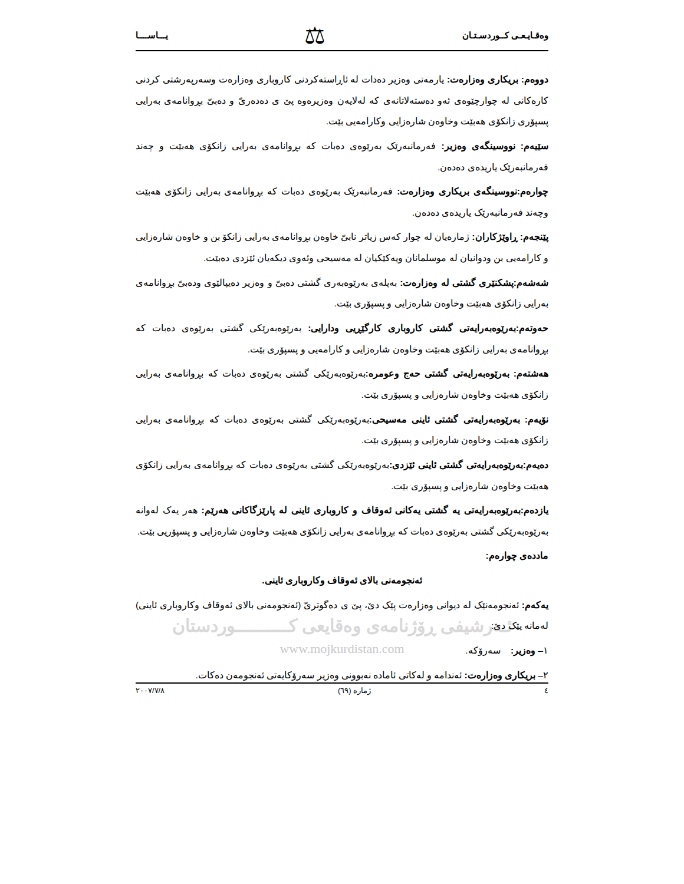وەقـایـعـی کــوردسـتـان
⚖
یـــاســــا
دووەم: بریکاری وەزارەت: یارمەتی وەزیر دەدات لە ئاڕاستەکردنی کاروباری وەزارەت وسەرپەرشتی کردنی کارەکانی لە چوارچێوەی ئەو دەستەلاتانەی کە لەلایەن وەزیرەوە پێ ی دەدەریّ و دەبیّ بڕوانامەی بەرایی پسپۆری زانکۆی هەبێت وخاوەن شارەزایی وکارامەیی بێت.
سێیەم: نووسینگەی وەزیر: فەرمانبەرێک بەرێوەی دەبات کە بڕوانامەی بەرایی زانکۆی هەبێت و چەند فەرمانبەرێک یاریدەی دەدەن.
چوارەم:نووسینگەی بریکاری وەزارەت: فەرمانبەرێک بەرێوەی دەبات کە بڕوانامەی بەرایی زانکۆی هەبێت وچەند فەرمانبەرێک یاریدەی دەدەن.
پێنجەم: ڕاوێژکاران: ژمارەیان لە چوار کەس زیاتر نابیّ خاوەن بڕوانامەی بەرایی زانکۆ بن و خاوەن شارەزایی و کارامەیی بن ودوانیان لە موسلمانان ویەکێکیان لە مەسیحی وئەوی دیکەیان ئێزدی دەبێت.
شەشەم:پشکنێری گشتی لە وەزارەت: بەپلەی بەرێوەبەری گشتی دەبیّ و وەزیر دەیپالێوی ودەبیّ بڕوانامەی بەرایی زانکۆی هەبێت وخاوەن شارەزایی و پسپۆری بێت.
حەوتەم:بەرێوەبەرایەتی گشتی کاروباری کارگێڕیی ودارایی: بەرێوەبەرێکی گشتی بەرێوەی دەبات کە بڕوانامەی بەرایی زانکۆی هەبێت وخاوەن شارەزایی و کارامەیی و پسپۆری بێت.
هەشتەم: بەرێوەبەرایەتی گشتی حەج وعومرە: بەرێوەبەرێکی گشتی بەرێوەی دەبات کە بڕوانامەی بەرایی زانکۆی هەبێت وخاوەن شارەزایی و پسپۆری بێت.
نۆیەم: بەرێوەبەرایەتی گشتی ئاینی مەسیحی: بەرێوەبەرێکی گشتی بەرێوەی دەبات کە بڕوانامەی بەرایی زانکۆی هەبێت وخاوەن شارەزایی و پسپۆری بێت.
دەیەم:بەرێوەبەرایەتی گشتی ئاینی ئێزدی: بەرێوەبەرێکی گشتی بەرێوەی دەبات کە بڕوانامەی بەرایی زانکۆی هەبێت وخاوەن شارەزایی و پسپۆری بێت.
یازدەم:بەرێوەبەرایەتی یە گشتی یەکانی ئەوقاف و کاروباری ئاینی لە پارێزگاکانی هەرێم: هەر یەک لەوانە بەرێوەبەرێکی گشتی بەرێوەی دەبات کە بڕوانامەی بەرایی زانکۆی هەبێت وخاوەن شارەزایی و پسپۆریی بێت.
ماددەی چوارەم:
ئەنجومەنی بالای ئەوقاف وکاروباری ئاینی.
یەکەم: ئەنجومەنێک لە دیوانی وەزارەت پێک دێ، پێ ی دەگوتریّ (ئەنجومەنی بالای ئەوقاف وکاروباری ئاینی) لەمانە پێک دێ:
١– وەزیر: سەرۆکە.
٢– بریکاری وەزارەت: ئەندامە و لەکاتی ئامادە نەبوونی وەزیر سەرۆکایەتی ئەنجومەن دەکات.
ئـەرشیفی ڕۆژنامەی وەقایعی کــــــــــوردستان
www.mojkurdistan.com
٤
ژمارە (٦٩)
٢٠٠٧/٧/٨